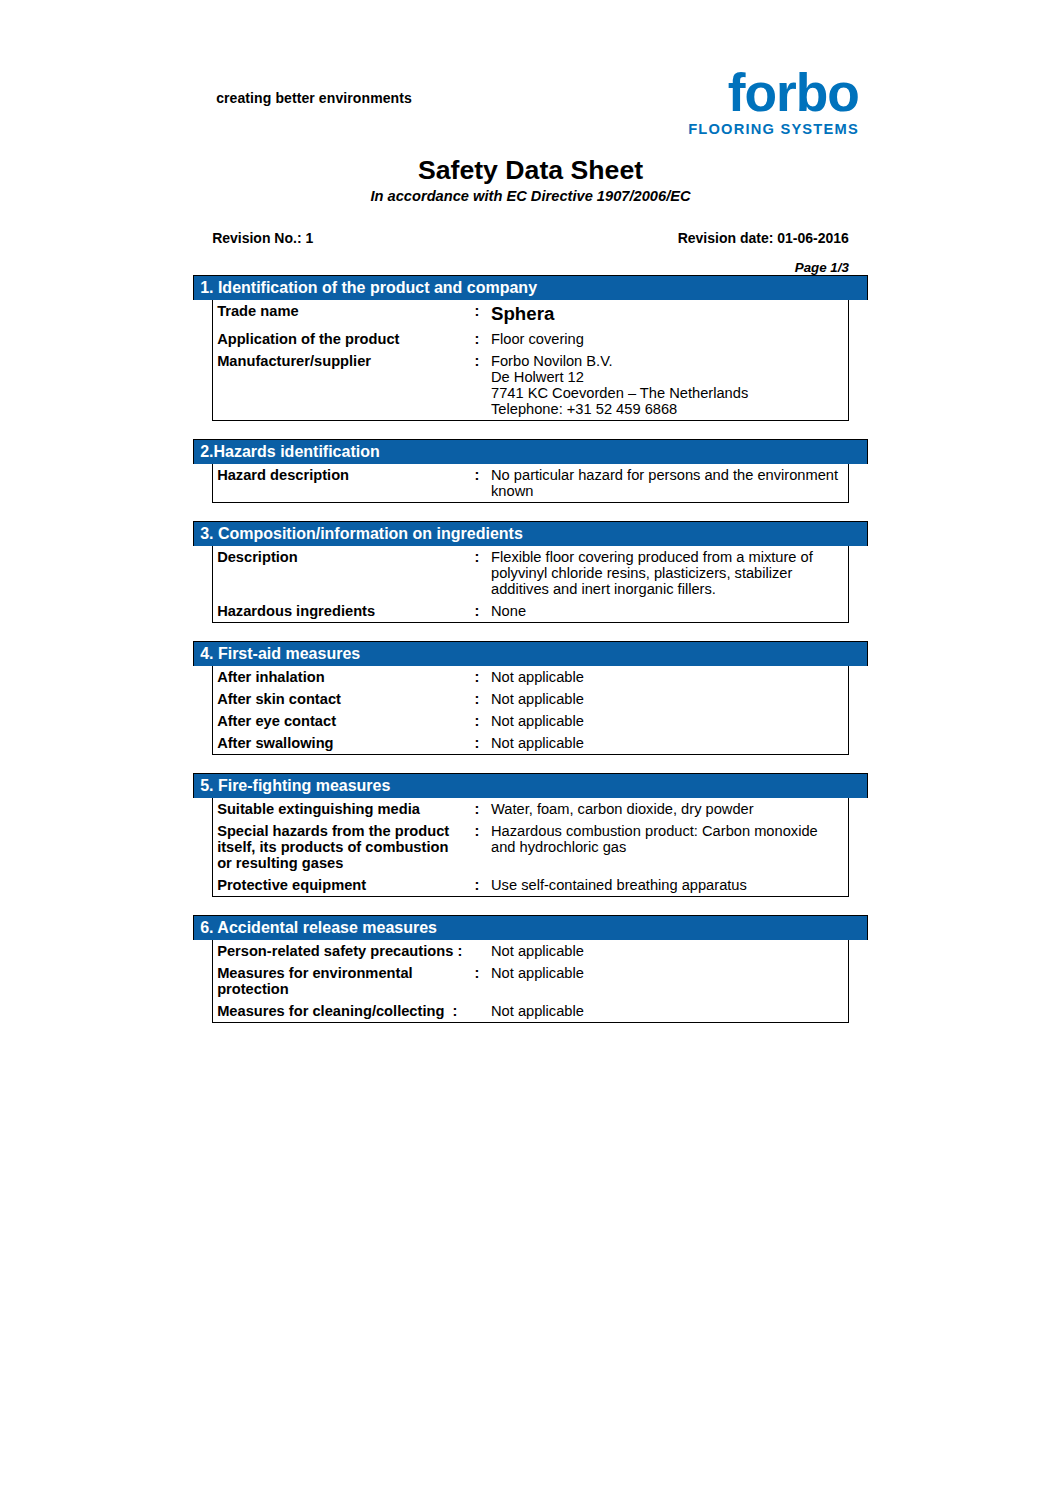creating better environments
forbo
FLOORING SYSTEMS
Safety Data Sheet
In accordance with EC Directive 1907/2006/EC
Revision No.: 1 Revision date: 01-06-2016
Page 1/3
1. Identification of the product and company
| Trade name | : | Sphera |
| Application of the product | : | Floor covering |
| Manufacturer/supplier | : | Forbo Novilon B.V. De Holwert 12 7741 KC Coevorden – The Netherlands Telephone: +31 52 459 6868 |
2.Hazards identification
| Hazard description | : | No particular hazard for persons and the environment known |
3. Composition/information on ingredients
| Description | : | Flexible floor covering produced from a mixture of polyvinyl chloride resins, plasticizers, stabilizer additives and inert inorganic fillers. |
| Hazardous ingredients | : | None |
4. First-aid measures
| After inhalation | : | Not applicable |
| After skin contact | : | Not applicable |
| After eye contact | : | Not applicable |
| After swallowing | : | Not applicable |
5. Fire-fighting measures
| Suitable extinguishing media | : | Water, foam, carbon dioxide, dry powder |
| Special hazards from the product itself, its products of combustion or resulting gases | : | Hazardous combustion product: Carbon monoxide and hydrochloric gas |
| Protective equipment | : | Use self-contained breathing apparatus |
6. Accidental release measures
| Person-related safety precautions : | | Not applicable |
| Measures for environmental protection | : | Not applicable |
| Measures for cleaning/collecting : | | Not applicable |